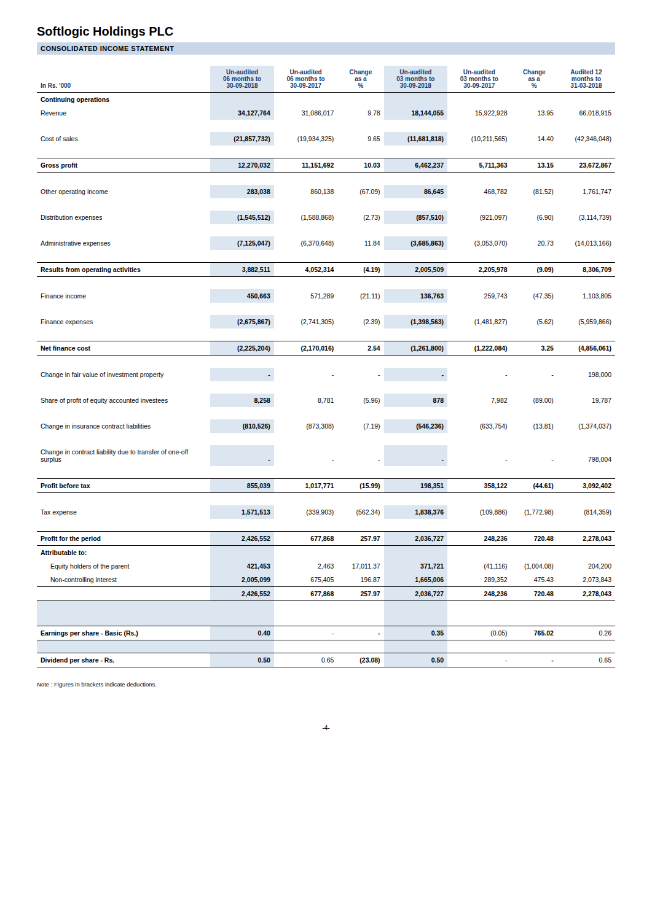Softlogic Holdings PLC
CONSOLIDATED INCOME STATEMENT
| In Rs. '000 | Un-audited 06 months to 30-09-2018 | Un-audited 06 months to 30-09-2017 | Change as a % | Un-audited 03 months to 30-09-2018 | Un-audited 03 months to 30-09-2017 | Change as a % | Audited 12 months to 31-03-2018 |
| --- | --- | --- | --- | --- | --- | --- | --- |
| Continuing operations | | | | | | | |
| Revenue | 34,127,764 | 31,086,017 | 9.78 | 18,144,055 | 15,922,928 | 13.95 | 66,018,915 |
| Cost of sales | (21,857,732) | (19,934,325) | 9.65 | (11,681,818) | (10,211,565) | 14.40 | (42,346,048) |
| Gross profit | 12,270,032 | 11,151,692 | 10.03 | 6,462,237 | 5,711,363 | 13.15 | 23,672,867 |
| Other operating income | 283,038 | 860,138 | (67.09) | 86,645 | 468,782 | (81.52) | 1,761,747 |
| Distribution expenses | (1,545,512) | (1,588,868) | (2.73) | (857,510) | (921,097) | (6.90) | (3,114,739) |
| Administrative expenses | (7,125,047) | (6,370,648) | 11.84 | (3,685,863) | (3,053,070) | 20.73 | (14,013,166) |
| Results from operating activities | 3,882,511 | 4,052,314 | (4.19) | 2,005,509 | 2,205,978 | (9.09) | 8,306,709 |
| Finance income | 450,663 | 571,289 | (21.11) | 136,763 | 259,743 | (47.35) | 1,103,805 |
| Finance expenses | (2,675,867) | (2,741,305) | (2.39) | (1,398,563) | (1,481,827) | (5.62) | (5,959,866) |
| Net finance cost | (2,225,204) | (2,170,016) | 2.54 | (1,261,800) | (1,222,084) | 3.25 | (4,856,061) |
| Change in fair value of investment property | - | - | - | - | - | - | 198,000 |
| Share of profit of equity accounted investees | 8,258 | 8,781 | (5.96) | 878 | 7,982 | (89.00) | 19,787 |
| Change in insurance contract liabilities | (810,526) | (873,308) | (7.19) | (546,236) | (633,754) | (13.81) | (1,374,037) |
| Change in contract liability due to transfer of one-off surplus | - | - | - | - | - | - | 798,004 |
| Profit before tax | 855,039 | 1,017,771 | (15.99) | 198,351 | 358,122 | (44.61) | 3,092,402 |
| Tax expense | 1,571,513 | (339,903) | (562.34) | 1,838,376 | (109,886) | (1,772.98) | (814,359) |
| Profit for the period | 2,426,552 | 677,868 | 257.97 | 2,036,727 | 248,236 | 720.48 | 2,278,043 |
| Attributable to: | | | | | | | |
| Equity holders of the parent | 421,453 | 2,463 | 17,011.37 | 371,721 | (41,116) | (1,004.08) | 204,200 |
| Non-controlling interest | 2,005,099 | 675,405 | 196.87 | 1,665,006 | 289,352 | 475.43 | 2,073,843 |
| | 2,426,552 | 677,868 | 257.97 | 2,036,727 | 248,236 | 720.48 | 2,278,043 |
| Earnings per share - Basic (Rs.) | 0.40 | - | - | 0.35 | (0.05) | 765.02 | 0.26 |
| Dividend per share - Rs. | 0.50 | 0.65 | (23.08) | 0.50 | - | - | 0.65 |
Note : Figures in brackets indicate deductions.
-4-